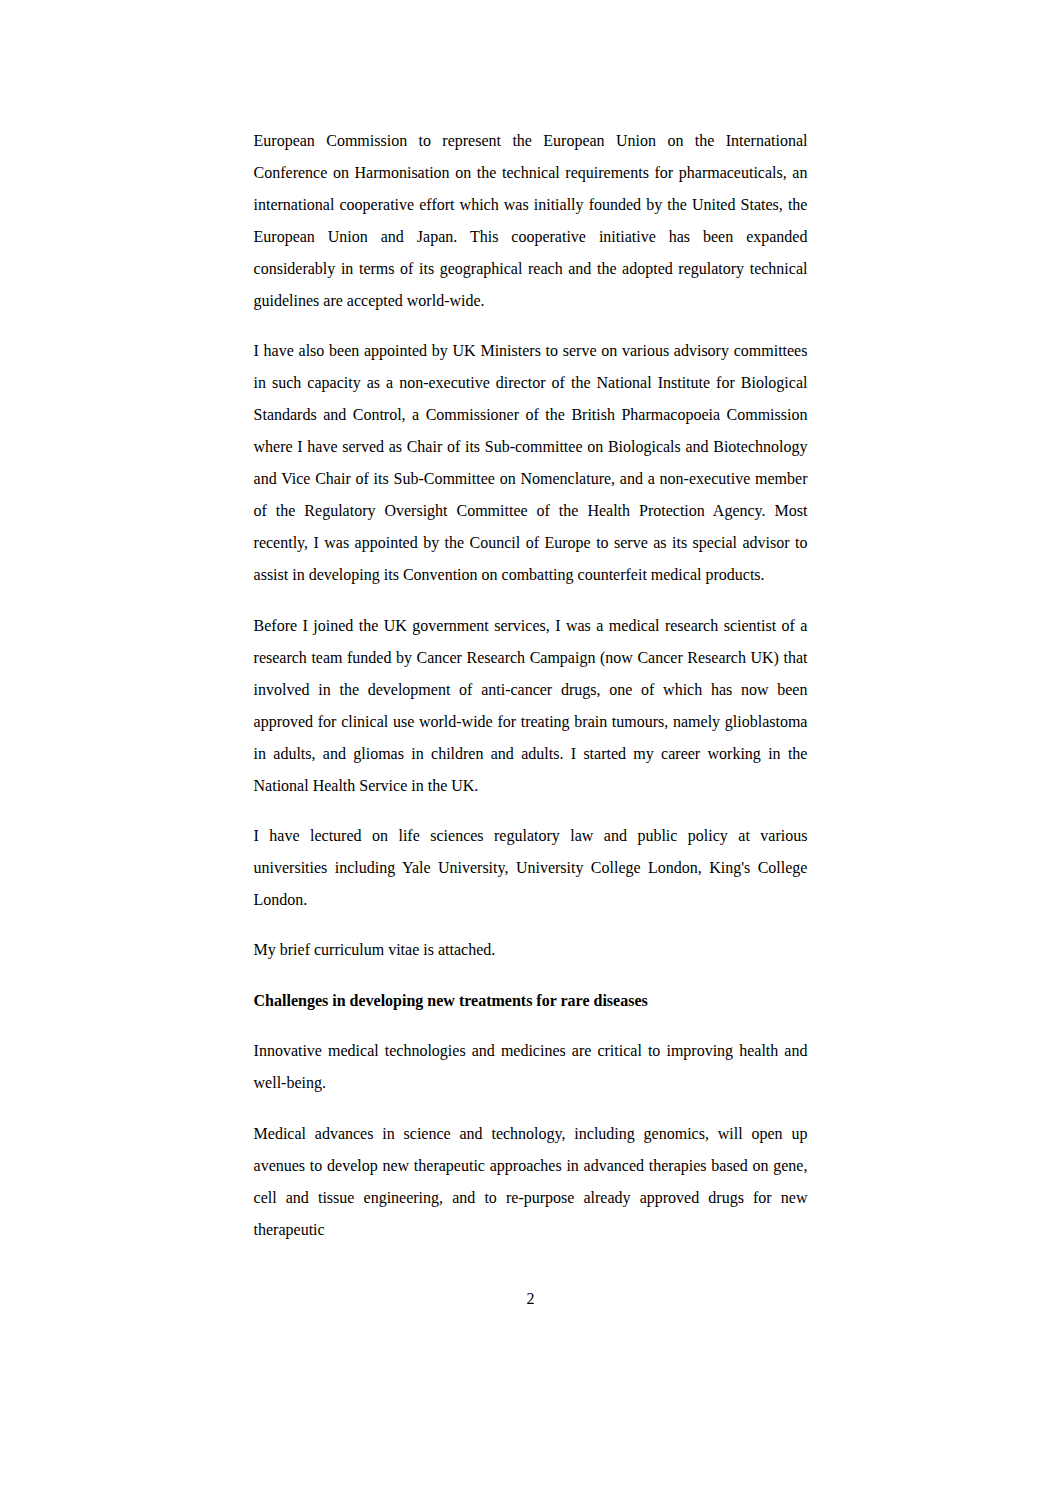European Commission to represent the European Union on the International Conference on Harmonisation on the technical requirements for pharmaceuticals, an international cooperative effort which was initially founded by the United States, the European Union and Japan. This cooperative initiative has been expanded considerably in terms of its geographical reach and the adopted regulatory technical guidelines are accepted world-wide.
I have also been appointed by UK Ministers to serve on various advisory committees in such capacity as a non-executive director of the National Institute for Biological Standards and Control, a Commissioner of the British Pharmacopoeia Commission where I have served as Chair of its Sub-committee on Biologicals and Biotechnology and Vice Chair of its Sub-Committee on Nomenclature, and a non-executive member of the Regulatory Oversight Committee of the Health Protection Agency. Most recently, I was appointed by the Council of Europe to serve as its special advisor to assist in developing its Convention on combatting counterfeit medical products.
Before I joined the UK government services, I was a medical research scientist of a research team funded by Cancer Research Campaign (now Cancer Research UK) that involved in the development of anti-cancer drugs, one of which has now been approved for clinical use world-wide for treating brain tumours, namely glioblastoma in adults, and gliomas in children and adults. I started my career working in the National Health Service in the UK.
I have lectured on life sciences regulatory law and public policy at various universities including Yale University, University College London, King's College London.
My brief curriculum vitae is attached.
Challenges in developing new treatments for rare diseases
Innovative medical technologies and medicines are critical to improving health and well-being.
Medical advances in science and technology, including genomics, will open up avenues to develop new therapeutic approaches in advanced therapies based on gene, cell and tissue engineering, and to re-purpose already approved drugs for new therapeutic
2